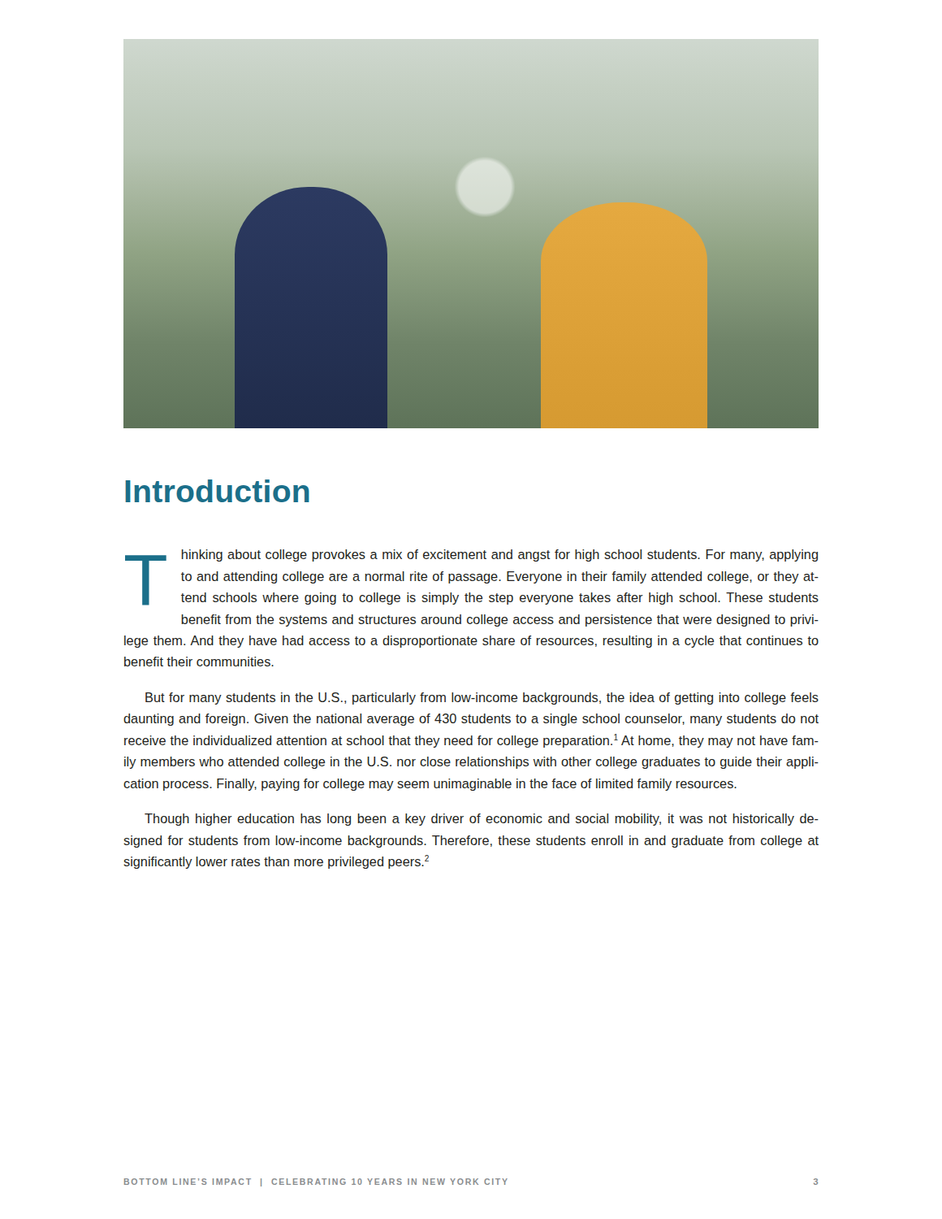Introduction
Thinking about college provokes a mix of excitement and angst for high school students. For many, applying to and attending college are a normal rite of passage. Everyone in their family attended college, or they attend schools where going to college is simply the step everyone takes after high school. These students benefit from the systems and structures around college access and persistence that were designed to privilege them. And they have had access to a disproportionate share of resources, resulting in a cycle that continues to benefit their communities.
But for many students in the U.S., particularly from low-income backgrounds, the idea of getting into college feels daunting and foreign. Given the national average of 430 students to a single school counselor, many students do not receive the individualized attention at school that they need for college preparation.1 At home, they may not have family members who attended college in the U.S. nor close relationships with other college graduates to guide their application process. Finally, paying for college may seem unimaginable in the face of limited family resources.
Though higher education has long been a key driver of economic and social mobility, it was not historically designed for students from low-income backgrounds. Therefore, these students enroll in and graduate from college at significantly lower rates than more privileged peers.2
Bottom Line’s Impact | Celebrating 10 Years in New York City
3